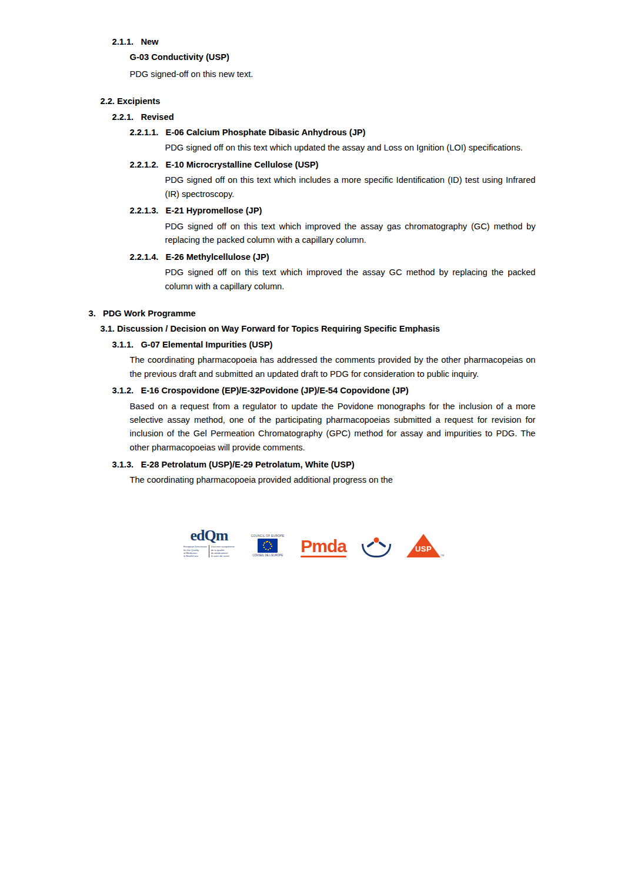2.1.1. New
G-03 Conductivity (USP)
PDG signed-off on this new text.
2.2. Excipients
2.2.1. Revised
2.2.1.1. E-06 Calcium Phosphate Dibasic Anhydrous (JP)
PDG signed off on this text which updated the assay and Loss on Ignition (LOI) specifications.
2.2.1.2. E-10 Microcrystalline Cellulose (USP)
PDG signed off on this text which includes a more specific Identification (ID) test using Infrared (IR) spectroscopy.
2.2.1.3. E-21 Hypromellose (JP)
PDG signed off on this text which improved the assay gas chromatography (GC) method by replacing the packed column with a capillary column.
2.2.1.4. E-26 Methylcellulose (JP)
PDG signed off on this text which improved the assay GC method by replacing the packed column with a capillary column.
3. PDG Work Programme
3.1. Discussion / Decision on Way Forward for Topics Requiring Specific Emphasis
3.1.1. G-07 Elemental Impurities (USP)
The coordinating pharmacopoeia has addressed the comments provided by the other pharmacopeias on the previous draft and submitted an updated draft to PDG for consideration to public inquiry.
3.1.2. E-16 Crospovidone (EP)/E-32Povidone (JP)/E-54 Copovidone (JP)
Based on a request from a regulator to update the Povidone monographs for the inclusion of a more selective assay method, one of the participating pharmacopoeias submitted a request for revision for inclusion of the Gel Permeation Chromatography (GPC) method for assay and impurities to PDG. The other pharmacopoeias will provide comments.
3.1.3. E-28 Petrolatum (USP)/E-29 Petrolatum, White (USP)
The coordinating pharmacopoeia provided additional progress on the
edQm
European Directorate
for the Quality
of Medicines
& HealthCare
Direction européenne
de la qualité
du médicament
& soins de santé
COUNCIL OF EUROPE
CONSEIL DE L'EUROPE
Pmda
USP
TM